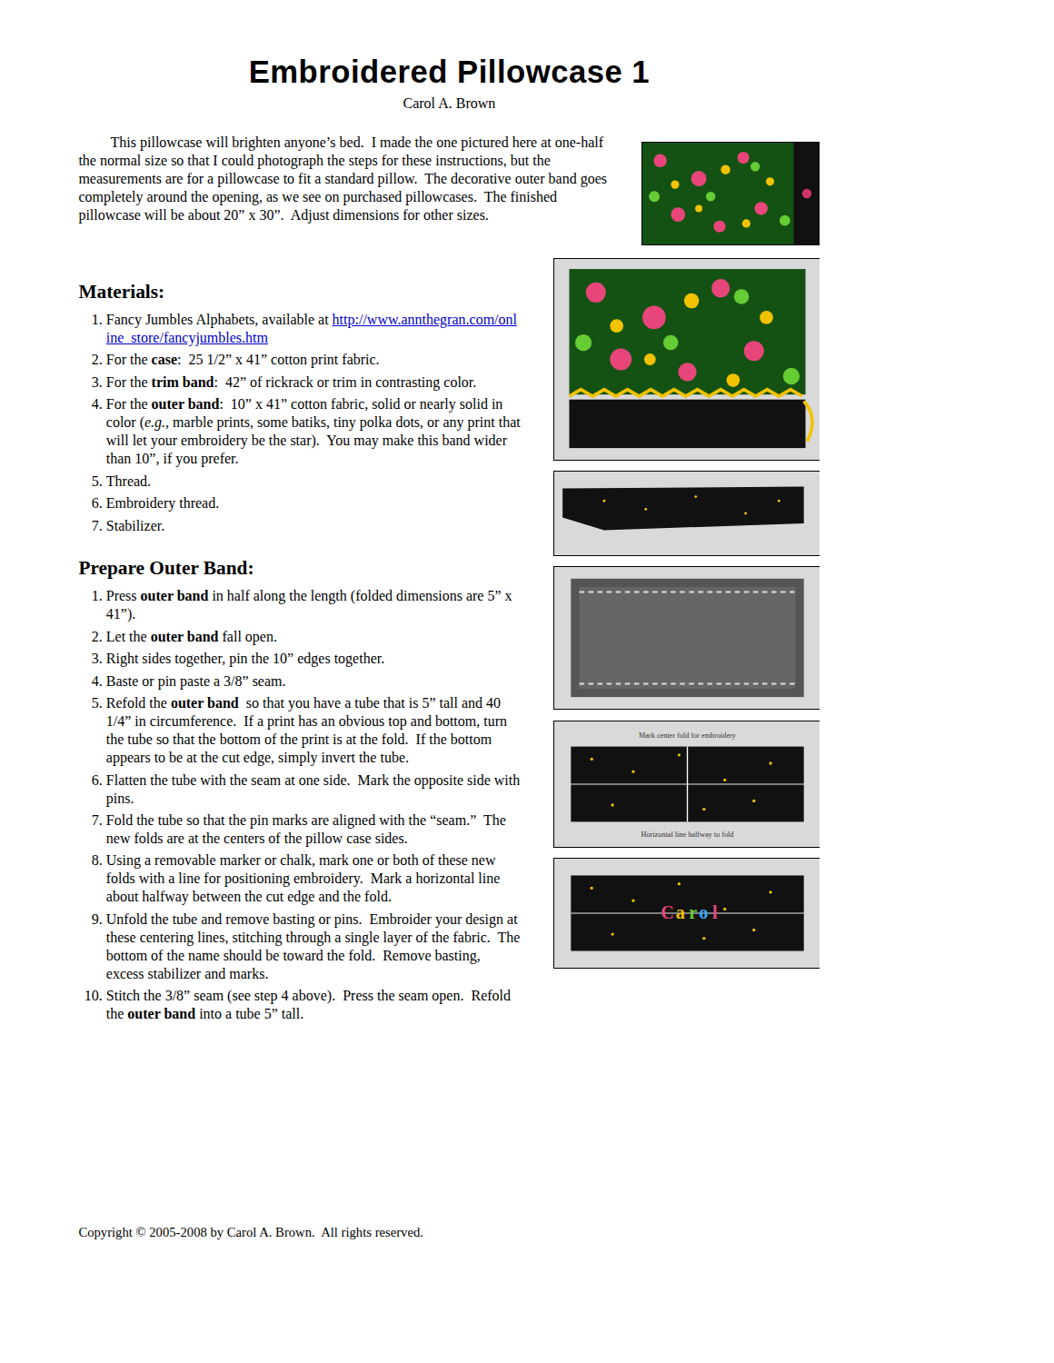Embroidered Pillowcase 1
Carol A. Brown
This pillowcase will brighten anyone’s bed. I made the one pictured here at one-half the normal size so that I could photograph the steps for these instructions, but the measurements are for a pillowcase to fit a standard pillow. The decorative outer band goes completely around the opening, as we see on purchased pillowcases. The finished pillowcase will be about 20” x 30”. Adjust dimensions for other sizes.
Materials:
Fancy Jumbles Alphabets, available at http://www.annthegran.com/online_store/fancyjumbles.htm
For the case: 25 1/2” x 41” cotton print fabric.
For the trim band: 42” of rickrack or trim in contrasting color.
For the outer band: 10” x 41” cotton fabric, solid or nearly solid in color (e.g., marble prints, some batiks, tiny polka dots, or any print that will let your embroidery be the star). You may make this band wider than 10”, if you prefer.
Thread.
Embroidery thread.
Stabilizer.
Prepare Outer Band:
Press outer band in half along the length (folded dimensions are 5” x 41”).
Let the outer band fall open.
Right sides together, pin the 10” edges together.
Baste or pin paste a 3/8” seam.
Refold the outer band so that you have a tube that is 5” tall and 40 1/4” in circumference. If a print has an obvious top and bottom, turn the tube so that the bottom of the print is at the fold. If the bottom appears to be at the cut edge, simply invert the tube.
Flatten the tube with the seam at one side. Mark the opposite side with pins.
Fold the tube so that the pin marks are aligned with the “seam.” The new folds are at the centers of the pillow case sides.
Using a removable marker or chalk, mark one or both of these new folds with a line for positioning embroidery. Mark a horizontal line about halfway between the cut edge and the fold.
Unfold the tube and remove basting or pins. Embroider your design at these centering lines, stitching through a single layer of the fabric. The bottom of the name should be toward the fold. Remove basting, excess stabilizer and marks.
Stitch the 3/8” seam (see step 4 above). Press the seam open. Refold the outer band into a tube 5” tall.
Copyright © 2005-2008 by Carol A. Brown. All rights reserved.